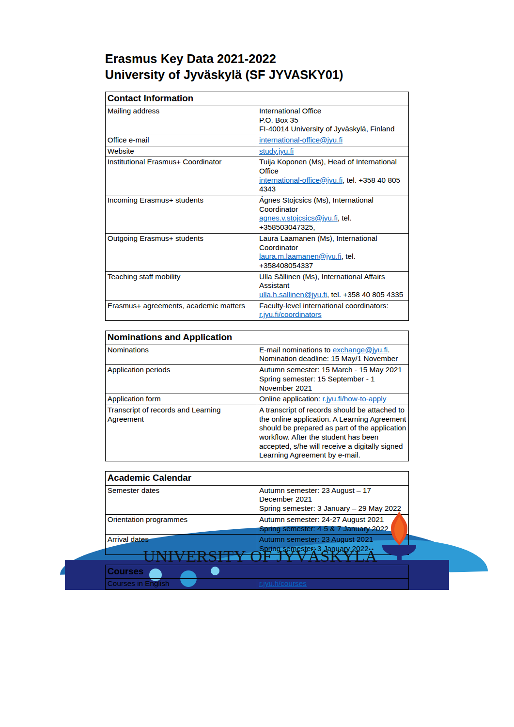Erasmus Key Data 2021-2022
University of Jyväskylä (SF JYVASKY01)
| Contact Information |
| --- |
| Mailing address | International Office P.O. Box 35 FI-40014 University of Jyväskylä, Finland |
| Office e-mail | international-office@jyu.fi |
| Website | study.jyu.fi |
| Institutional Erasmus+ Coordinator | Tuija Koponen (Ms), Head of International Office international-office@jyu.fi , tel. +358 40 805 4343 |
| Incoming Erasmus+ students | Ágnes Stojcsics (Ms), International Coordinator agnes.v.stojcsics@jyu.fi , tel. +358503047325, |
| Outgoing Erasmus+ students | Laura Laamanen (Ms), International Coordinator laura.m.laamanen@jyu.fi , tel. +358408054337 |
| Teaching staff mobility | Ulla Sällinen (Ms), International Affairs Assistant ulla.h.sallinen@jyu.fi , tel. +358 40 805 4335 |
| Erasmus+ agreements, academic matters | Faculty-level international coordinators: r.jyu.fi/coordinators |
| Nominations and Application |
| --- |
| Nominations | E-mail nominations to exchange@jyu.fi . Nomination deadline: 15 May/1 November |
| Application periods | Autumn semester: 15 March - 15 May 2021 Spring semester: 15 September - 1 November 2021 |
| Application form | Online application: r.jyu.fi/how-to-apply |
| Transcript of records and Learning Agreement | A transcript of records should be attached to the online application. A Learning Agreement should be prepared as part of the application workflow. After the student has been accepted, s/he will receive a digitally signed Learning Agreement by e-mail. |
| Academic Calendar |
| --- |
| Semester dates | Autumn semester: 23 August – 17 December 2021 Spring semester: 3 January – 29 May 2022 |
| Orientation programmes | Autumn semester: 24-27 August 2021 Spring semester: 4-5 & 7 January 2022 |
| Arrival dates | Autumn semester: 23 August 2021 Spring semester: 3 January 2022 |
| Courses |
| --- |
| Courses in English | r.jyu.fi/courses |
UNIVERSITY OF JYVÄSKYLÄ